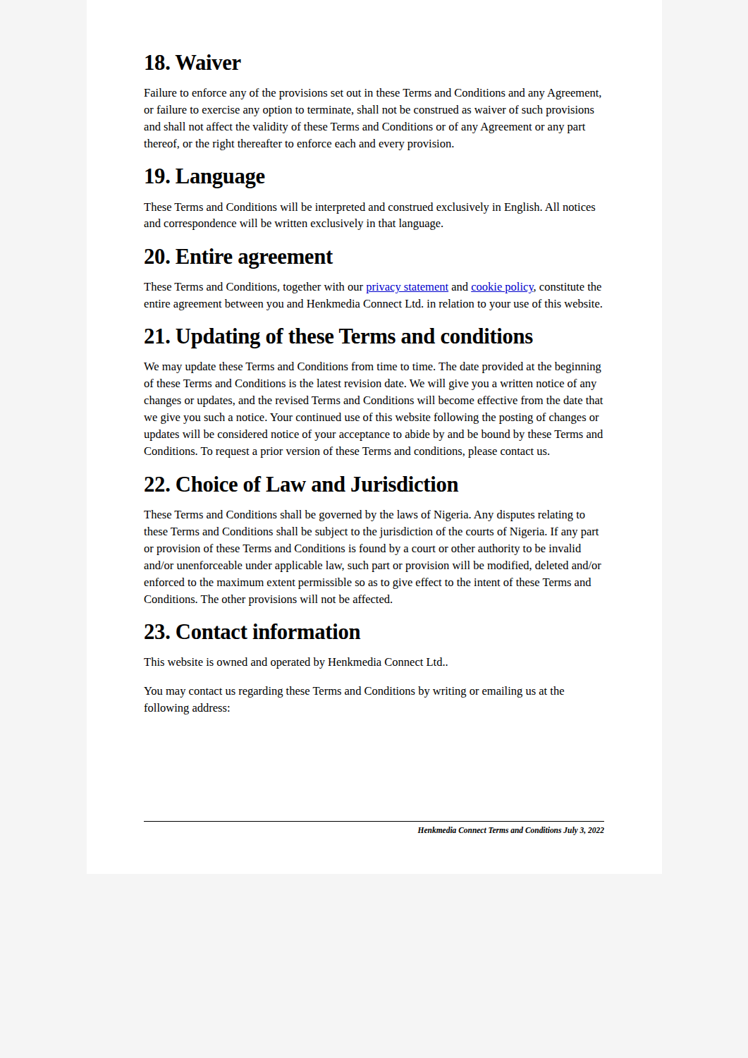18. Waiver
Failure to enforce any of the provisions set out in these Terms and Conditions and any Agreement, or failure to exercise any option to terminate, shall not be construed as waiver of such provisions and shall not affect the validity of these Terms and Conditions or of any Agreement or any part thereof, or the right thereafter to enforce each and every provision.
19. Language
These Terms and Conditions will be interpreted and construed exclusively in English. All notices and correspondence will be written exclusively in that language.
20. Entire agreement
These Terms and Conditions, together with our privacy statement and cookie policy, constitute the entire agreement between you and Henkmedia Connect Ltd. in relation to your use of this website.
21. Updating of these Terms and conditions
We may update these Terms and Conditions from time to time. The date provided at the beginning of these Terms and Conditions is the latest revision date. We will give you a written notice of any changes or updates, and the revised Terms and Conditions will become effective from the date that we give you such a notice. Your continued use of this website following the posting of changes or updates will be considered notice of your acceptance to abide by and be bound by these Terms and Conditions. To request a prior version of these Terms and conditions, please contact us.
22. Choice of Law and Jurisdiction
These Terms and Conditions shall be governed by the laws of Nigeria. Any disputes relating to these Terms and Conditions shall be subject to the jurisdiction of the courts of Nigeria. If any part or provision of these Terms and Conditions is found by a court or other authority to be invalid and/or unenforceable under applicable law, such part or provision will be modified, deleted and/or enforced to the maximum extent permissible so as to give effect to the intent of these Terms and Conditions. The other provisions will not be affected.
23. Contact information
This website is owned and operated by Henkmedia Connect Ltd..
You may contact us regarding these Terms and Conditions by writing or emailing us at the following address:
Henkmedia Connect Terms and Conditions July 3, 2022